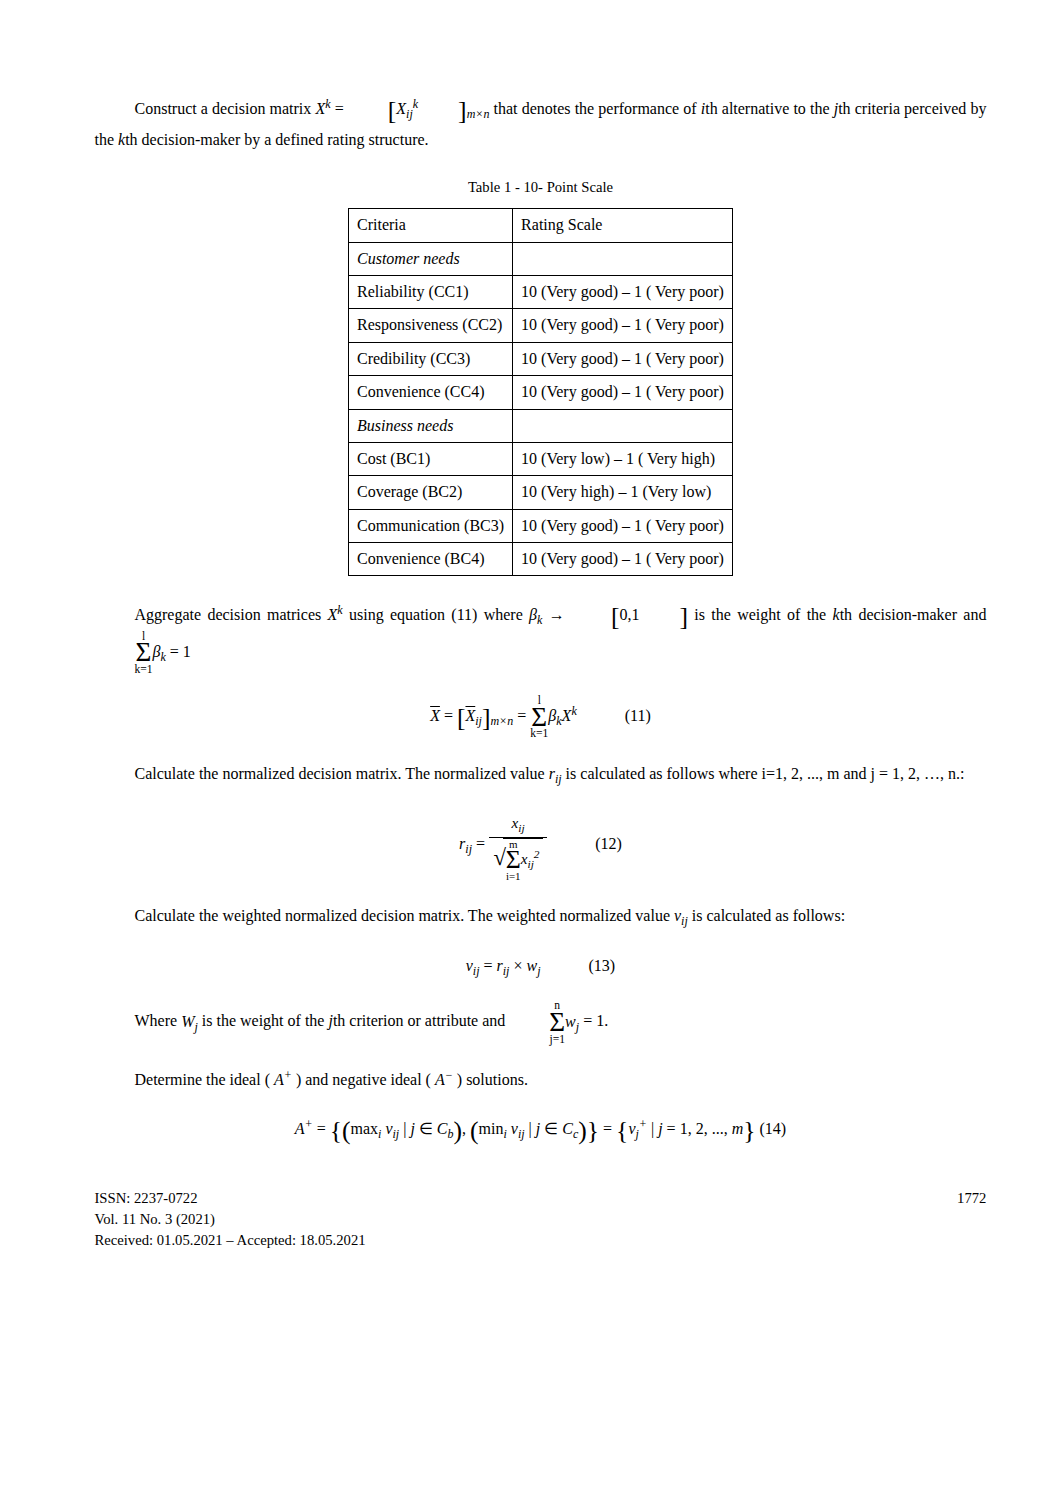Construct a decision matrix Xk = [Xijk]m×n that denotes the performance of ith alternative to the jth criteria perceived by the kth decision-maker by a defined rating structure.
Table 1 - 10- Point Scale
| Criteria | Rating Scale |
| --- | --- |
| Customer needs | |
| Reliability (CC1) | 10 (Very good) – 1 ( Very poor) |
| Responsiveness (CC2) | 10 (Very good) – 1 ( Very poor) |
| Credibility (CC3) | 10 (Very good) – 1 ( Very poor) |
| Convenience (CC4) | 10 (Very good) – 1 ( Very poor) |
| Business needs | |
| Cost (BC1) | 10 (Very low) – 1 ( Very high) |
| Coverage (BC2) | 10 (Very high) – 1 (Very low) |
| Communication (BC3) | 10 (Very good) – 1 ( Very poor) |
| Convenience (BC4) | 10 (Very good) – 1 ( Very poor) |
Aggregate decision matrices Xk using equation (11) where βk → [0,1] is the weight of the kth decision-maker and lΣk=1 βk = 1
X = [Xij]m×n = lΣk=1 βkXk(11)
Calculate the normalized decision matrix. The normalized value rij is calculated as follows where i=1, 2, ..., m and j = 1, 2, …, n.:
rij = xij mΣi=1 xij2(12)
Calculate the weighted normalized decision matrix. The weighted normalized value vij is calculated as follows:
vij = rij × wj(13)
Where Wj is the weight of the jth criterion or attribute and nΣj=1 wj = 1.
Determine the ideal ( A+ ) and negative ideal ( A− ) solutions.
A+ = {(maxi vij | j ∈ Cb), (mini vij | j ∈ Cc)} = {vj+ | j = 1, 2, ..., m} (14)
ISSN: 2237-0722
Vol. 11 No. 3 (2021)
Received: 01.05.2021 – Accepted: 18.05.2021
1772